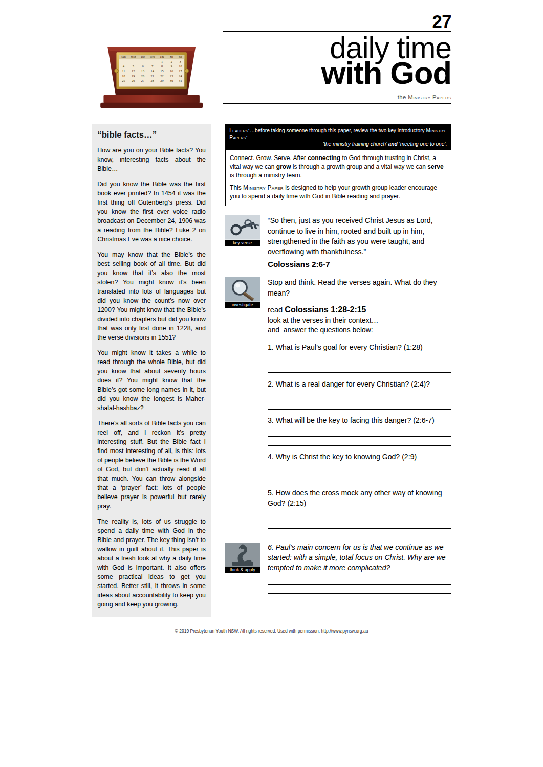27
SunMonTue WedThuFriSat 123 45678910 11121314151617 18192021222324 25262728293031
daily time
with God
the Ministry Papers
“bible facts…”
How are you on your Bible facts? You know, interesting facts about the Bible…
Did you know the Bible was the first book ever printed? In 1454 it was the first thing off Gutenberg’s press. Did you know the first ever voice radio broadcast on December 24, 1906 was a reading from the Bible? Luke 2 on Christmas Eve was a nice choice.
You may know that the Bible’s the best selling book of all time. But did you know that it’s also the most stolen? You might know it’s been translated into lots of languages but did you know the count’s now over 1200? You might know that the Bible’s divided into chapters but did you know that was only first done in 1228, and the verse divisions in 1551?
You might know it takes a while to read through the whole Bible, but did you know that about seventy hours does it? You might know that the Bible’s got some long names in it, but did you know the longest is Maher-shalal-hashbaz?
There’s all sorts of Bible facts you can reel off, and I reckon it’s pretty interesting stuff. But the Bible fact I find most interesting of all, is this: lots of people believe the Bible is the Word of God, but don’t actually read it all that much. You can throw alongside that a ‘prayer’ fact: lots of people believe prayer is powerful but rarely pray.
The reality is, lots of us struggle to spend a daily time with God in the Bible and prayer. The key thing isn’t to wallow in guilt about it. This paper is about a fresh look at why a daily time with God is important. It also offers some practical ideas to get you started. Better still, it throws in some ideas about accountability to keep you going and keep you growing.
Leaders:…before taking someone through this paper, review the two key introductory Ministry Papers: ‘the ministry training church’ and ‘meeting one to one’.
Connect. Grow. Serve. After connecting to God through trusting in Christ, a vital way we can grow is through a growth group and a vital way we can serve is through a ministry team.
This Ministry Paper is designed to help your growth group leader encourage you to spend a daily time with God in Bible reading and prayer.
key verse
“So then, just as you received Christ Jesus as Lord, continue to live in him, rooted and built up in him, strengthened in the faith as you were taught, and overflowing with thankfulness.” Colossians 2:6-7
investigate
Stop and think. Read the verses again. What do they mean?
read Colossians 1:28-2:15
look at the verses in their context…
and answer the questions below:
What is Paul’s goal for every Christian? (1:28)
What is a real danger for every Christian? (2:4)?
What will be the key to facing this danger? (2:6-7)
Why is Christ the key to knowing God? (2:9)
How does the cross mock any other way of knowing God? (2:15)
think & apply
6. Paul’s main concern for us is that we continue as we started: with a simple, total focus on Christ. Why are we tempted to make it more complicated?
© 2019 Presbyterian Youth NSW. All rights reserved. Used with permission. http://www.pynsw.org.au